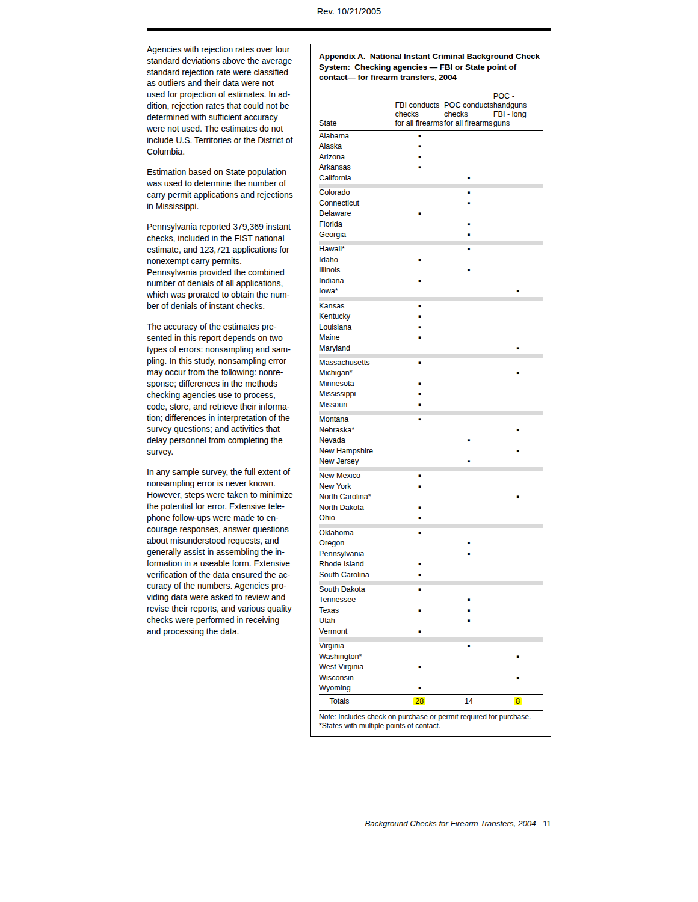Rev. 10/21/2005
Agencies with rejection rates over four standard deviations above the average standard rejection rate were classified as outliers and their data were not used for projection of estimates. In addition, rejection rates that could not be determined with sufficient accuracy were not used. The estimates do not include U.S. Territories or the District of Columbia.
Estimation based on State population was used to determine the number of carry permit applications and rejections in Mississippi.
Pennsylvania reported 379,369 instant checks, included in the FIST national estimate, and 123,721 applications for nonexempt carry permits. Pennsylvania provided the combined number of denials of all applications, which was prorated to obtain the number of denials of instant checks.
The accuracy of the estimates presented in this report depends on two types of errors: nonsampling and sampling. In this study, nonsampling error may occur from the following: nonresponse; differences in the methods checking agencies use to process, code, store, and retrieve their information; differences in interpretation of the survey questions; and activities that delay personnel from completing the survey.
In any sample survey, the full extent of nonsampling error is never known. However, steps were taken to minimize the potential for error. Extensive telephone follow-ups were made to encourage responses, answer questions about misunderstood requests, and generally assist in assembling the information in a useable form. Extensive verification of the data ensured the accuracy of the numbers. Agencies providing data were asked to review and revise their reports, and various quality checks were performed in receiving and processing the data.
Appendix A. National Instant Criminal Background Check System: Checking agencies — FBI or State point of contact— for firearm transfers, 2004
| State | FBI conducts checks for all firearms | POC conducts checks for all firearms | POC - handguns FBI - long guns |
| --- | --- | --- | --- |
| Alabama | | | |
| Alaska | | | |
| Arizona | | | |
| Arkansas | | | |
| California | | | |
| Colorado | | | |
| Connecticut | | | |
| Delaware | | | |
| Florida | | | |
| Georgia | | | |
| Hawaii* | | | |
| Idaho | | | |
| Illinois | | | |
| Indiana | | | |
| Iowa* | | | |
| Kansas | | | |
| Kentucky | | | |
| Louisiana | | | |
| Maine | | | |
| Maryland | | | |
| Massachusetts | | | |
| Michigan* | | | |
| Minnesota | | | |
| Mississippi | | | |
| Missouri | | | |
| Montana | | | |
| Nebraska* | | | |
| Nevada | | | |
| New Hampshire | | | |
| New Jersey | | | |
| New Mexico | | | |
| New York | | | |
| North Carolina* | | | |
| North Dakota | | | |
| Ohio | | | |
| Oklahoma | | | |
| Oregon | | | |
| Pennsylvania | | | |
| Rhode Island | | | |
| South Carolina | | | |
| South Dakota | | | |
| Tennessee | | | |
| Texas | | | |
| Utah | | | |
| Vermont | | | |
| Virginia | | | |
| Washington* | | | |
| West Virginia | | | |
| Wisconsin | | | |
| Wyoming | | | |
| Totals | 28 | 14 | 8 |
Note: Includes check on purchase or permit required for purchase.
*States with multiple points of contact.
Background Checks for Firearm Transfers, 200411